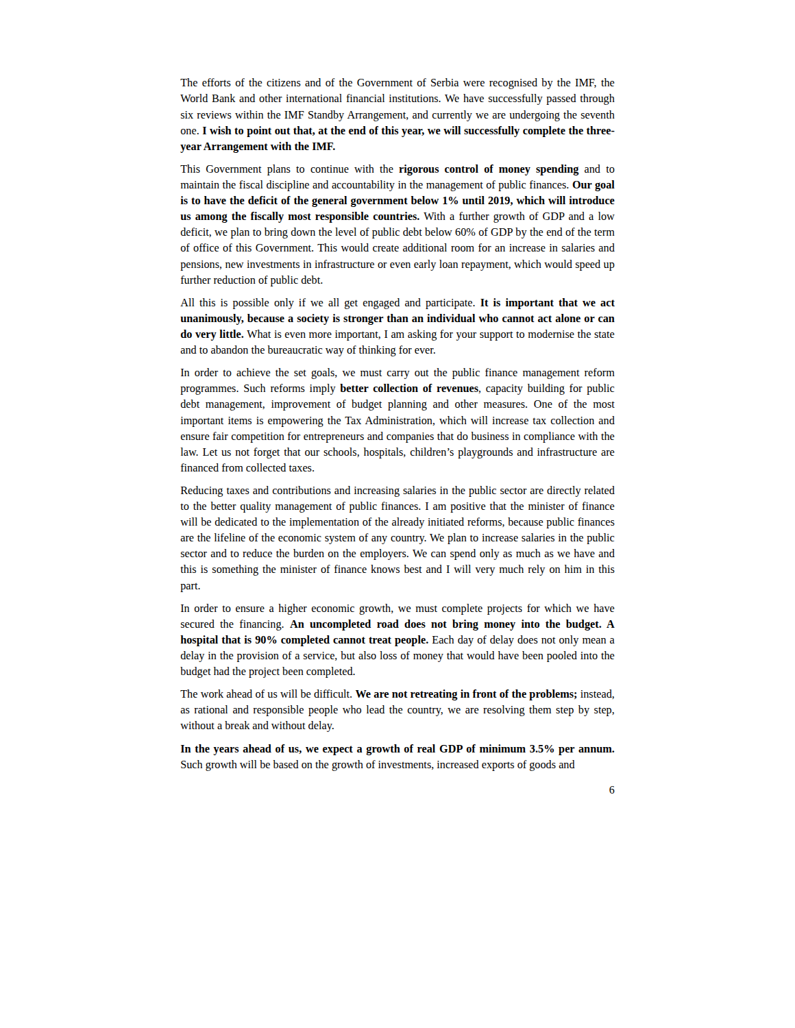The efforts of the citizens and of the Government of Serbia were recognised by the IMF, the World Bank and other international financial institutions. We have successfully passed through six reviews within the IMF Standby Arrangement, and currently we are undergoing the seventh one. I wish to point out that, at the end of this year, we will successfully complete the three-year Arrangement with the IMF.
This Government plans to continue with the rigorous control of money spending and to maintain the fiscal discipline and accountability in the management of public finances. Our goal is to have the deficit of the general government below 1% until 2019, which will introduce us among the fiscally most responsible countries. With a further growth of GDP and a low deficit, we plan to bring down the level of public debt below 60% of GDP by the end of the term of office of this Government. This would create additional room for an increase in salaries and pensions, new investments in infrastructure or even early loan repayment, which would speed up further reduction of public debt.
All this is possible only if we all get engaged and participate. It is important that we act unanimously, because a society is stronger than an individual who cannot act alone or can do very little. What is even more important, I am asking for your support to modernise the state and to abandon the bureaucratic way of thinking for ever.
In order to achieve the set goals, we must carry out the public finance management reform programmes. Such reforms imply better collection of revenues, capacity building for public debt management, improvement of budget planning and other measures. One of the most important items is empowering the Tax Administration, which will increase tax collection and ensure fair competition for entrepreneurs and companies that do business in compliance with the law. Let us not forget that our schools, hospitals, children’s playgrounds and infrastructure are financed from collected taxes.
Reducing taxes and contributions and increasing salaries in the public sector are directly related to the better quality management of public finances. I am positive that the minister of finance will be dedicated to the implementation of the already initiated reforms, because public finances are the lifeline of the economic system of any country. We plan to increase salaries in the public sector and to reduce the burden on the employers. We can spend only as much as we have and this is something the minister of finance knows best and I will very much rely on him in this part.
In order to ensure a higher economic growth, we must complete projects for which we have secured the financing. An uncompleted road does not bring money into the budget. A hospital that is 90% completed cannot treat people. Each day of delay does not only mean a delay in the provision of a service, but also loss of money that would have been pooled into the budget had the project been completed.
The work ahead of us will be difficult. We are not retreating in front of the problems; instead, as rational and responsible people who lead the country, we are resolving them step by step, without a break and without delay.
In the years ahead of us, we expect a growth of real GDP of minimum 3.5% per annum. Such growth will be based on the growth of investments, increased exports of goods and
6